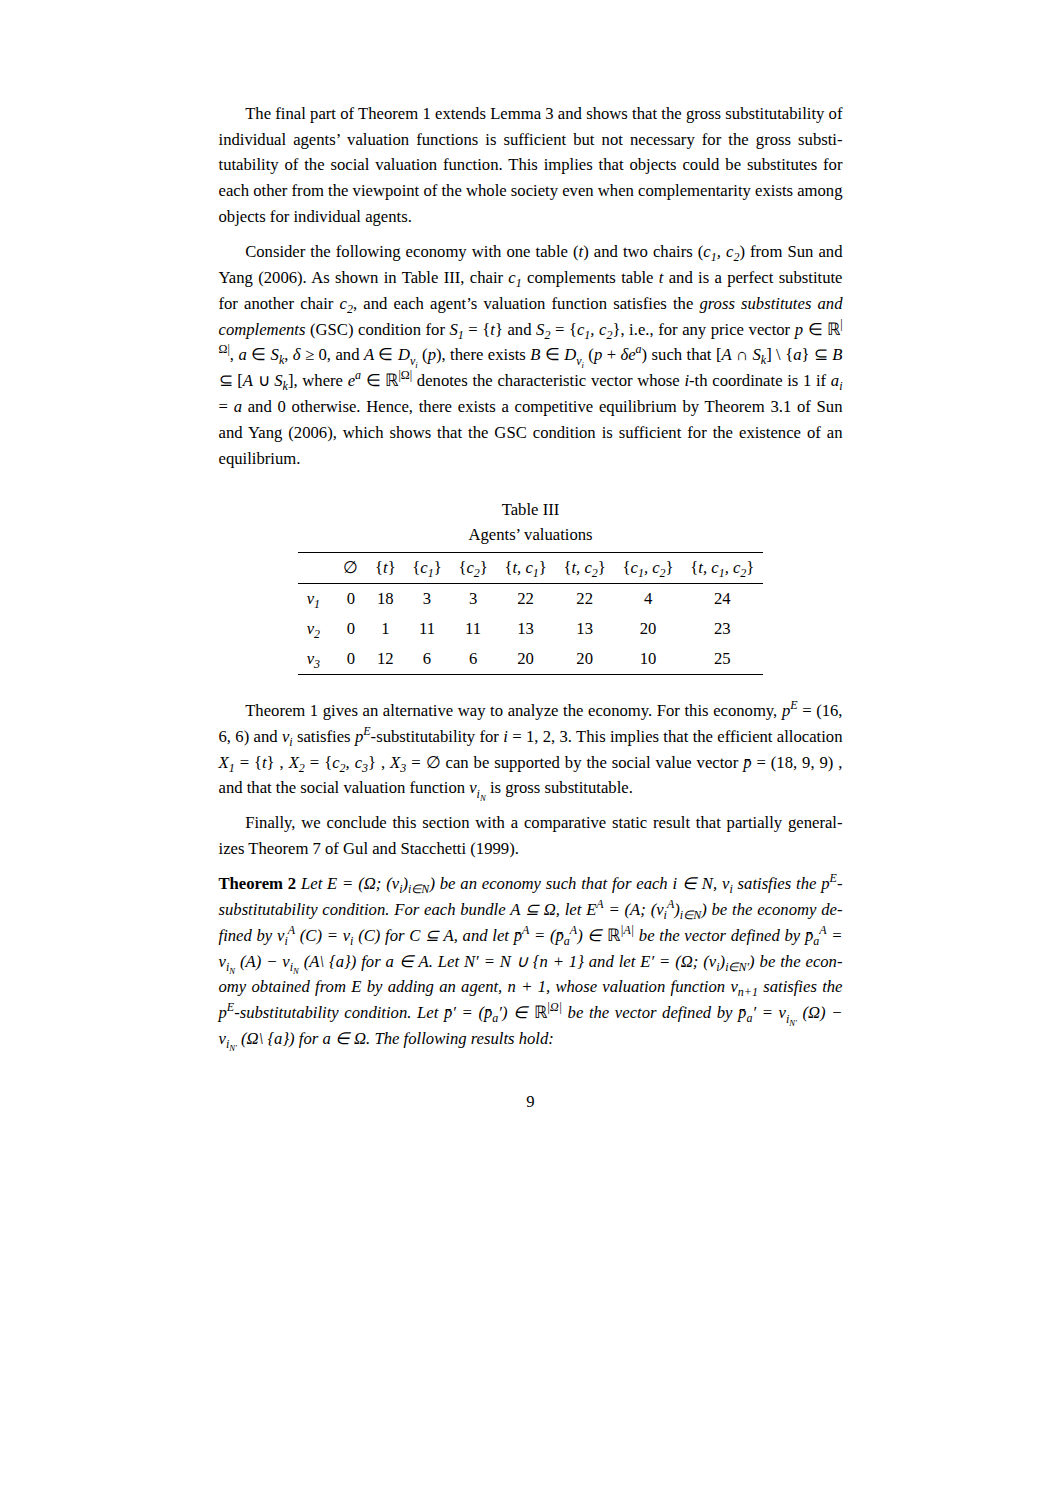The final part of Theorem 1 extends Lemma 3 and shows that the gross substitutability of individual agents’ valuation functions is sufficient but not necessary for the gross substitutability of the social valuation function. This implies that objects could be substitutes for each other from the viewpoint of the whole society even when complementarity exists among objects for individual agents.
Consider the following economy with one table (t) and two chairs (c1, c2) from Sun and Yang (2006). As shown in Table III, chair c1 complements table t and is a perfect substitute for another chair c2, and each agent’s valuation function satisfies the gross substitutes and complements (GSC) condition for S1 = {t} and S2 = {c1, c2}, i.e., for any price vector p ∈ ℝ|Ω|, a ∈ Sk, δ ≥ 0, and A ∈ Dvi (p), there exists B ∈ Dvi (p + δea) such that [A ∩ Sk] \ {a} ⊆ B ⊆ [A ∪ Sk], where ea ∈ ℝ|Ω| denotes the characteristic vector whose i-th coordinate is 1 if ai = a and 0 otherwise. Hence, there exists a competitive equilibrium by Theorem 3.1 of Sun and Yang (2006), which shows that the GSC condition is sufficient for the existence of an equilibrium.
Table III
Agents’ valuations
| | ∅ | { t } | { c 1 } | { c 2 } | { t, c 1 } | { t, c 2 } | { c 1 , c 2 } | { t, c 1 , c 2 } |
| --- | --- | --- | --- | --- | --- | --- | --- | --- |
| v 1 | 0 | 18 | 3 | 3 | 22 | 22 | 4 | 24 |
| v 2 | 0 | 1 | 11 | 11 | 13 | 13 | 20 | 23 |
| v 3 | 0 | 12 | 6 | 6 | 20 | 20 | 10 | 25 |
Theorem 1 gives an alternative way to analyze the economy. For this economy, pE = (16, 6, 6) and vi satisfies pE-substitutability for i = 1, 2, 3. This implies that the efficient allocation X1 = {t} , X2 = {c2, c3} , X3 = ∅ can be supported by the social value vector p̄ = (18, 9, 9) , and that the social valuation function viN is gross substitutable.
Finally, we conclude this section with a comparative static result that partially generalizes Theorem 7 of Gul and Stacchetti (1999).
Theorem 2 Let E = (Ω; (vi)i∈N) be an economy such that for each i ∈ N, vi satisfies the pE-substitutability condition. For each bundle A ⊆ Ω, let EA = (A; (viA)i∈N) be the economy defined by viA (C) = vi (C) for C ⊆ A, and let p̄A = (p̄aA) ∈ ℝ|A| be the vector defined by p̄aA = viN (A) − viN (A\ {a}) for a ∈ A. Let N′ = N ∪ {n + 1} and let E′ = (Ω; (vi)i∈N′) be the economy obtained from E by adding an agent, n + 1, whose valuation function vn+1 satisfies the pE-substitutability condition. Let p̄′ = (p̄a′) ∈ ℝ|Ω| be the vector defined by p̄a′ = viN′ (Ω) − viN′ (Ω\ {a}) for a ∈ Ω. The following results hold:
9